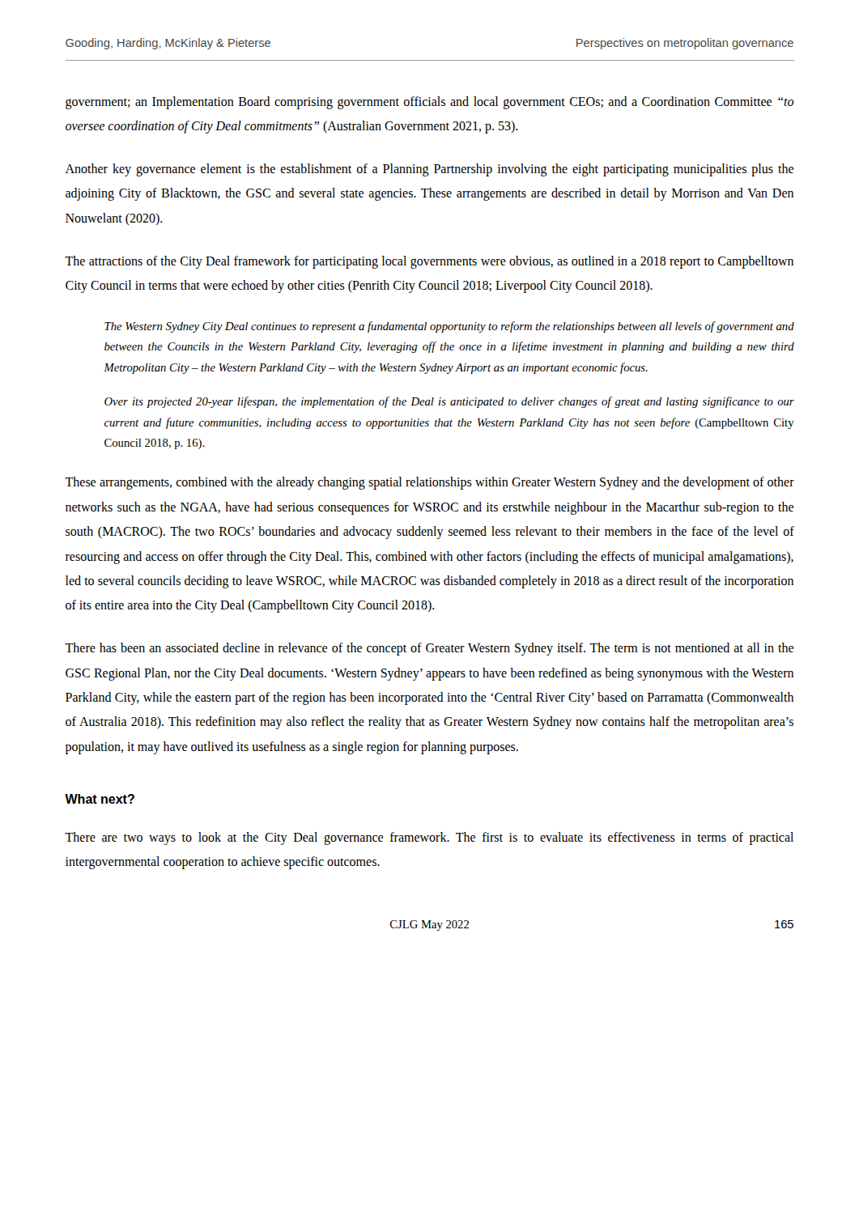Gooding, Harding, McKinlay & Pieterse Perspectives on metropolitan governance
government; an Implementation Board comprising government officials and local government CEOs; and a Coordination Committee “to oversee coordination of City Deal commitments” (Australian Government 2021, p. 53).
Another key governance element is the establishment of a Planning Partnership involving the eight participating municipalities plus the adjoining City of Blacktown, the GSC and several state agencies. These arrangements are described in detail by Morrison and Van Den Nouwelant (2020).
The attractions of the City Deal framework for participating local governments were obvious, as outlined in a 2018 report to Campbelltown City Council in terms that were echoed by other cities (Penrith City Council 2018; Liverpool City Council 2018).
The Western Sydney City Deal continues to represent a fundamental opportunity to reform the relationships between all levels of government and between the Councils in the Western Parkland City, leveraging off the once in a lifetime investment in planning and building a new third Metropolitan City – the Western Parkland City – with the Western Sydney Airport as an important economic focus.
Over its projected 20-year lifespan, the implementation of the Deal is anticipated to deliver changes of great and lasting significance to our current and future communities, including access to opportunities that the Western Parkland City has not seen before (Campbelltown City Council 2018, p. 16).
These arrangements, combined with the already changing spatial relationships within Greater Western Sydney and the development of other networks such as the NGAA, have had serious consequences for WSROC and its erstwhile neighbour in the Macarthur sub-region to the south (MACROC). The two ROCs’ boundaries and advocacy suddenly seemed less relevant to their members in the face of the level of resourcing and access on offer through the City Deal. This, combined with other factors (including the effects of municipal amalgamations), led to several councils deciding to leave WSROC, while MACROC was disbanded completely in 2018 as a direct result of the incorporation of its entire area into the City Deal (Campbelltown City Council 2018).
There has been an associated decline in relevance of the concept of Greater Western Sydney itself. The term is not mentioned at all in the GSC Regional Plan, nor the City Deal documents. ‘Western Sydney’ appears to have been redefined as being synonymous with the Western Parkland City, while the eastern part of the region has been incorporated into the ‘Central River City’ based on Parramatta (Commonwealth of Australia 2018). This redefinition may also reflect the reality that as Greater Western Sydney now contains half the metropolitan area’s population, it may have outlived its usefulness as a single region for planning purposes.
What next?
There are two ways to look at the City Deal governance framework. The first is to evaluate its effectiveness in terms of practical intergovernmental cooperation to achieve specific outcomes.
CJLG May 2022 165